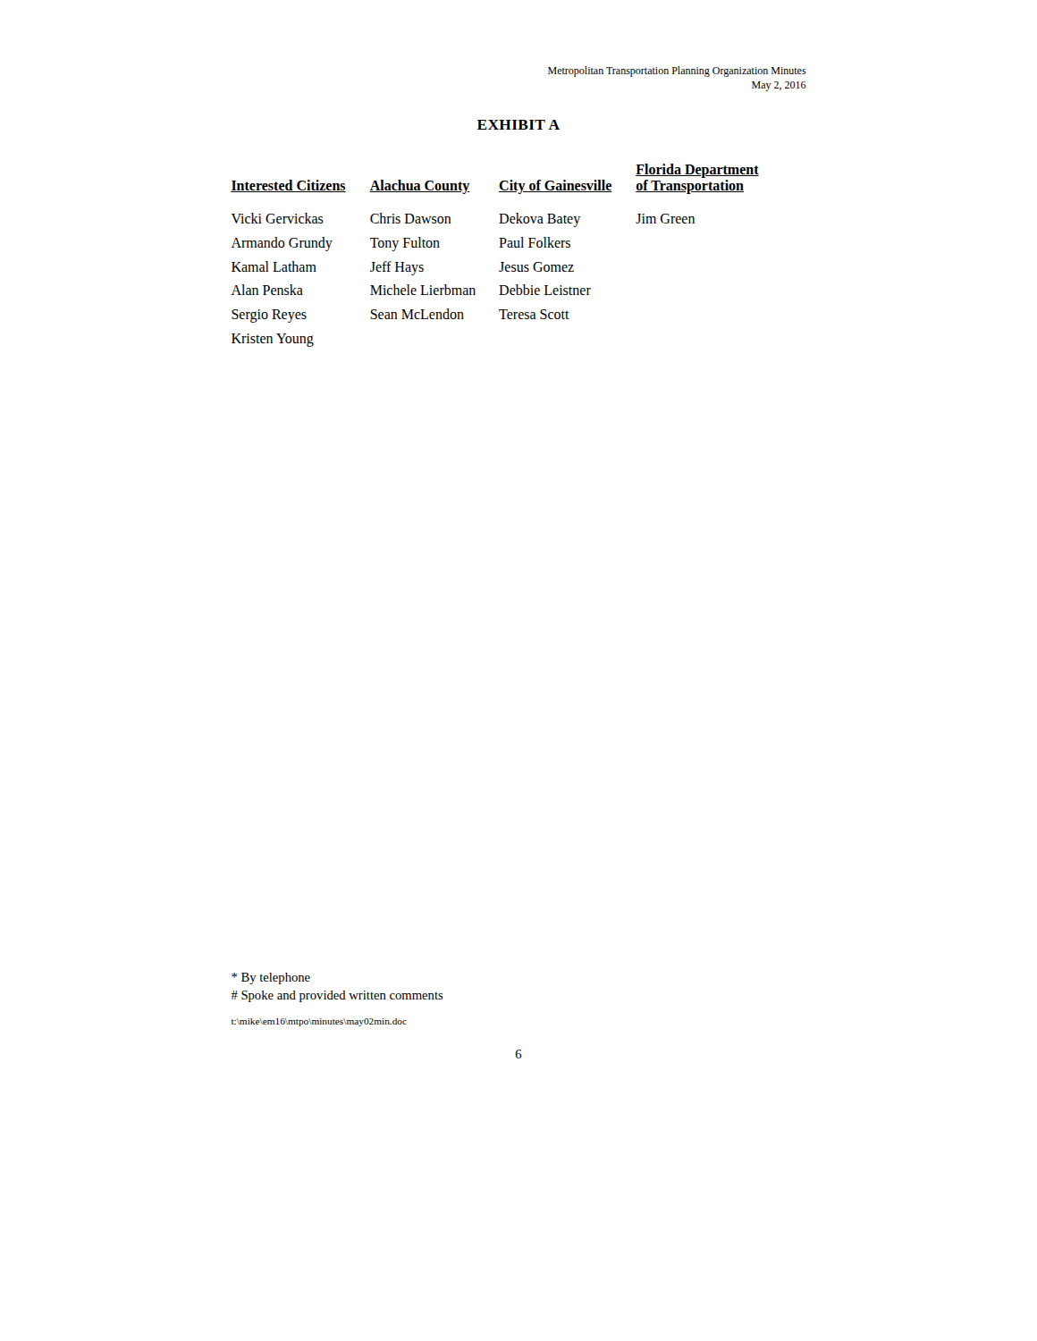Metropolitan Transportation Planning Organization Minutes
May 2, 2016
EXHIBIT A
| Interested Citizens | Alachua County | City of Gainesville | Florida Department of Transportation |
| --- | --- | --- | --- |
| Vicki Gervickas | Chris Dawson | Dekova Batey | Jim Green |
| Armando Grundy | Tony Fulton | Paul Folkers | |
| Kamal Latham | Jeff Hays | Jesus Gomez | |
| Alan Penska | Michele Lierbman | Debbie Leistner | |
| Sergio Reyes | Sean McLendon | Teresa Scott | |
| Kristen Young | | | |
* By telephone
# Spoke and provided written comments
t:\mike\em16\mtpo\minutes\may02min.doc
6